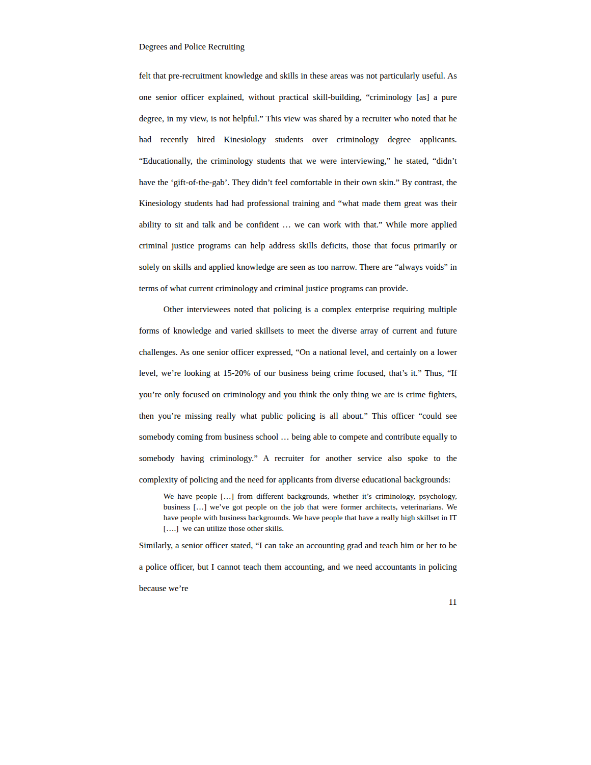Degrees and Police Recruiting
felt that pre-recruitment knowledge and skills in these areas was not particularly useful. As one senior officer explained, without practical skill-building, “criminology [as] a pure degree, in my view, is not helpful.” This view was shared by a recruiter who noted that he had recently hired Kinesiology students over criminology degree applicants. “Educationally, the criminology students that we were interviewing,” he stated, “didn’t have the ‘gift-of-the-gab’. They didn’t feel comfortable in their own skin.” By contrast, the Kinesiology students had had professional training and “what made them great was their ability to sit and talk and be confident … we can work with that.” While more applied criminal justice programs can help address skills deficits, those that focus primarily or solely on skills and applied knowledge are seen as too narrow. There are “always voids” in terms of what current criminology and criminal justice programs can provide.
Other interviewees noted that policing is a complex enterprise requiring multiple forms of knowledge and varied skillsets to meet the diverse array of current and future challenges. As one senior officer expressed, “On a national level, and certainly on a lower level, we’re looking at 15-20% of our business being crime focused, that’s it.” Thus, “If you’re only focused on criminology and you think the only thing we are is crime fighters, then you’re missing really what public policing is all about.” This officer “could see somebody coming from business school … being able to compete and contribute equally to somebody having criminology.” A recruiter for another service also spoke to the complexity of policing and the need for applicants from diverse educational backgrounds:
We have people […] from different backgrounds, whether it’s criminology, psychology, business […] we’ve got people on the job that were former architects, veterinarians. We have people with business backgrounds. We have people that have a really high skillset in IT [….] we can utilize those other skills.
Similarly, a senior officer stated, “I can take an accounting grad and teach him or her to be a police officer, but I cannot teach them accounting, and we need accountants in policing because we’re
11